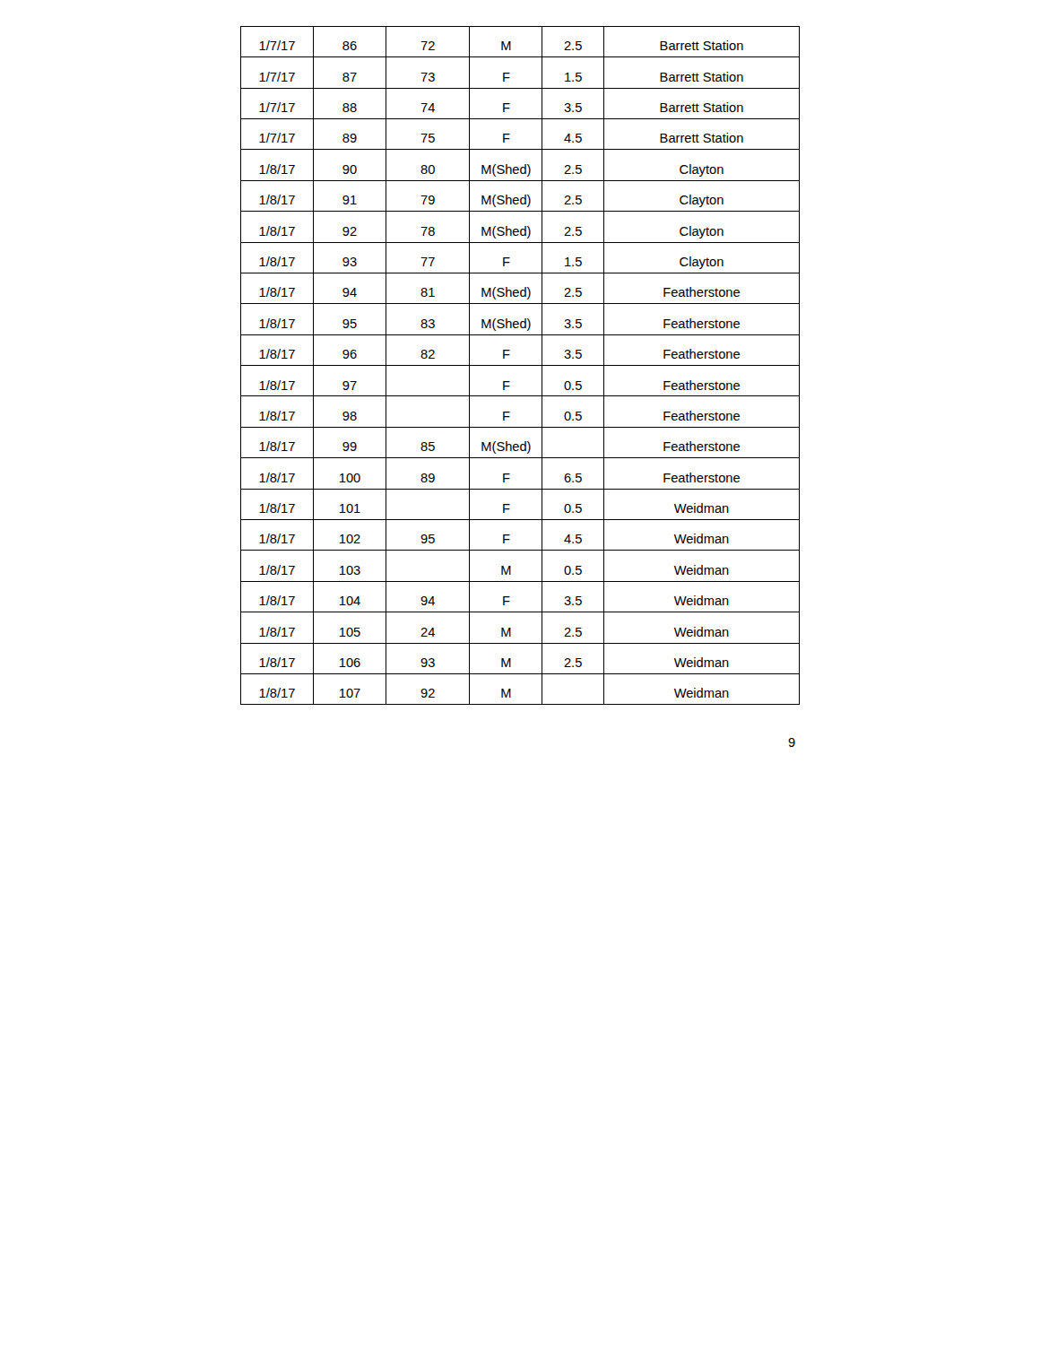| 1/7/17 | 86 | 72 | M | 2.5 | Barrett Station |
| 1/7/17 | 87 | 73 | F | 1.5 | Barrett Station |
| 1/7/17 | 88 | 74 | F | 3.5 | Barrett Station |
| 1/7/17 | 89 | 75 | F | 4.5 | Barrett Station |
| 1/8/17 | 90 | 80 | M(Shed) | 2.5 | Clayton |
| 1/8/17 | 91 | 79 | M(Shed) | 2.5 | Clayton |
| 1/8/17 | 92 | 78 | M(Shed) | 2.5 | Clayton |
| 1/8/17 | 93 | 77 | F | 1.5 | Clayton |
| 1/8/17 | 94 | 81 | M(Shed) | 2.5 | Featherstone |
| 1/8/17 | 95 | 83 | M(Shed) | 3.5 | Featherstone |
| 1/8/17 | 96 | 82 | F | 3.5 | Featherstone |
| 1/8/17 | 97 | | F | 0.5 | Featherstone |
| 1/8/17 | 98 | | F | 0.5 | Featherstone |
| 1/8/17 | 99 | 85 | M(Shed) | | Featherstone |
| 1/8/17 | 100 | 89 | F | 6.5 | Featherstone |
| 1/8/17 | 101 | | F | 0.5 | Weidman |
| 1/8/17 | 102 | 95 | F | 4.5 | Weidman |
| 1/8/17 | 103 | | M | 0.5 | Weidman |
| 1/8/17 | 104 | 94 | F | 3.5 | Weidman |
| 1/8/17 | 105 | 24 | M | 2.5 | Weidman |
| 1/8/17 | 106 | 93 | M | 2.5 | Weidman |
| 1/8/17 | 107 | 92 | M | | Weidman |
9